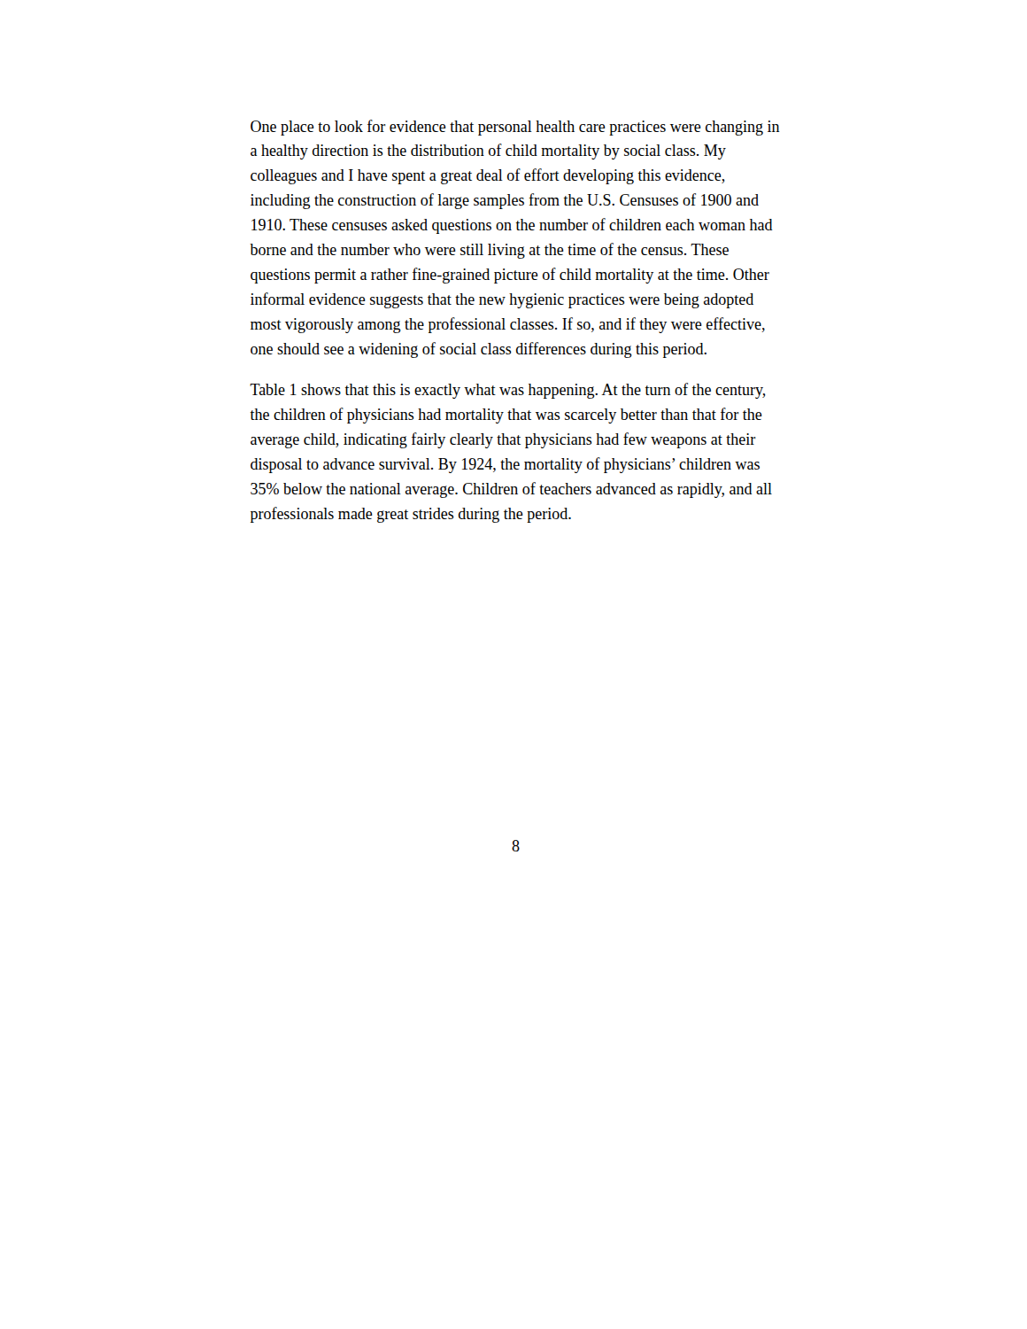One place to look for evidence that personal health care practices were changing in a healthy direction is the distribution of child mortality by social class. My colleagues and I have spent a great deal of effort developing this evidence, including the construction of large samples from the U.S. Censuses of 1900 and 1910. These censuses asked questions on the number of children each woman had borne and the number who were still living at the time of the census. These questions permit a rather fine-grained picture of child mortality at the time. Other informal evidence suggests that the new hygienic practices were being adopted most vigorously among the professional classes. If so, and if they were effective, one should see a widening of social class differences during this period.
Table 1 shows that this is exactly what was happening. At the turn of the century, the children of physicians had mortality that was scarcely better than that for the average child, indicating fairly clearly that physicians had few weapons at their disposal to advance survival. By 1924, the mortality of physicians’ children was 35% below the national average. Children of teachers advanced as rapidly, and all professionals made great strides during the period.
8